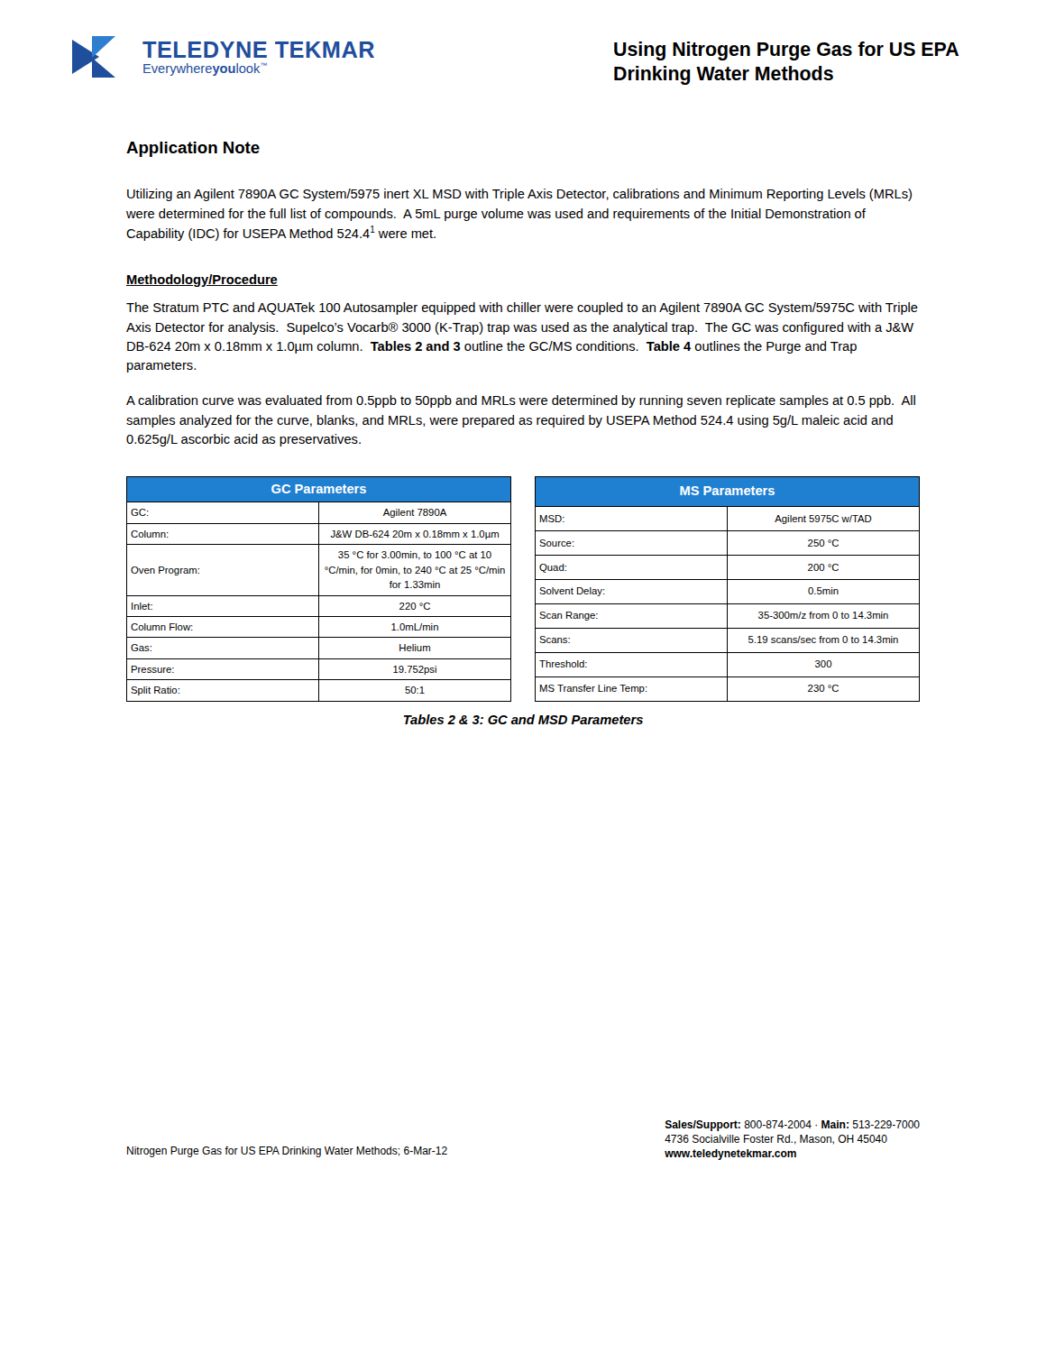TELEDYNE TEKMAR
Everywhereyoulook™
Using Nitrogen Purge Gas for US EPA Drinking Water Methods
Application Note
Utilizing an Agilent 7890A GC System/5975 inert XL MSD with Triple Axis Detector, calibrations and Minimum Reporting Levels (MRLs) were determined for the full list of compounds. A 5mL purge volume was used and requirements of the Initial Demonstration of Capability (IDC) for USEPA Method 524.41 were met.
Methodology/Procedure
The Stratum PTC and AQUATek 100 Autosampler equipped with chiller were coupled to an Agilent 7890A GC System/5975C with Triple Axis Detector for analysis. Supelco’s Vocarb® 3000 (K-Trap) trap was used as the analytical trap. The GC was configured with a J&W DB-624 20m x 0.18mm x 1.0µm column. Tables 2 and 3 outline the GC/MS conditions. Table 4 outlines the Purge and Trap parameters.
A calibration curve was evaluated from 0.5ppb to 50ppb and MRLs were determined by running seven replicate samples at 0.5 ppb. All samples analyzed for the curve, blanks, and MRLs, were prepared as required by USEPA Method 524.4 using 5g/L maleic acid and 0.625g/L ascorbic acid as preservatives.
| GC Parameters |
| --- |
| GC: | Agilent 7890A |
| Column: | J&W DB-624 20m x 0.18mm x 1.0µm |
| Oven Program: | 35 °C for 3.00min, to 100 °C at 10 °C/min, for 0min, to 240 °C at 25 °C/min for 1.33min |
| Inlet: | 220 °C |
| Column Flow: | 1.0mL/min |
| Gas: | Helium |
| Pressure: | 19.752psi |
| Split Ratio: | 50:1 |
| MS Parameters |
| --- |
| MSD: | Agilent 5975C w/TAD |
| Source: | 250 °C |
| Quad: | 200 °C |
| Solvent Delay: | 0.5min |
| Scan Range: | 35-300m/z from 0 to 14.3min |
| Scans: | 5.19 scans/sec from 0 to 14.3min |
| Threshold: | 300 |
| MS Transfer Line Temp: | 230 °C |
Tables 2 & 3: GC and MSD Parameters
Nitrogen Purge Gas for US EPA Drinking Water Methods; 6-Mar-12
Sales/Support: 800-874-2004 · Main: 513-229-7000
4736 Socialville Foster Rd., Mason, OH 45040
www.teledynetekmar.com